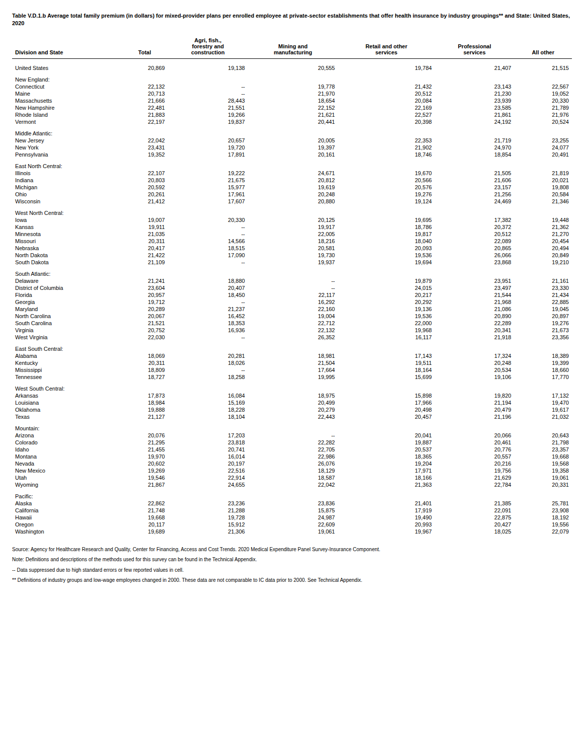Table V.D.1.b Average total family premium (in dollars) for mixed-provider plans per enrolled employee at private-sector establishments that offer health insurance by industry groupings** and State: United States, 2020
| Division and State | Total | Agri, fish., forestry and construction | Mining and manufacturing | Retail and other services | Professional services | All other |
| --- | --- | --- | --- | --- | --- | --- |
| United States | 20,869 | 19,138 | 20,555 | 19,784 | 21,407 | 21,515 |
| New England: |
| Connecticut | 22,132 | -- | 19,778 | 21,432 | 23,143 | 22,567 |
| Maine | 20,713 | -- | 21,970 | 20,512 | 21,230 | 19,052 |
| Massachusetts | 21,666 | 28,443 | 18,654 | 20,084 | 23,939 | 20,330 |
| New Hampshire | 22,481 | 21,551 | 22,152 | 22,169 | 23,585 | 21,789 |
| Rhode Island | 21,883 | 19,266 | 21,621 | 22,527 | 21,861 | 21,976 |
| Vermont | 22,197 | 19,837 | 20,441 | 20,398 | 24,192 | 20,524 |
| Middle Atlantic: |
| New Jersey | 22,042 | 20,657 | 20,005 | 22,353 | 21,719 | 23,255 |
| New York | 23,431 | 19,720 | 19,397 | 21,902 | 24,970 | 24,077 |
| Pennsylvania | 19,352 | 17,891 | 20,161 | 18,746 | 18,854 | 20,491 |
| East North Central: |
| Illinois | 22,107 | 19,222 | 24,671 | 19,670 | 21,505 | 21,819 |
| Indiana | 20,803 | 21,675 | 20,812 | 20,566 | 21,606 | 20,021 |
| Michigan | 20,592 | 15,977 | 19,619 | 20,576 | 23,157 | 19,808 |
| Ohio | 20,261 | 17,961 | 20,248 | 19,276 | 21,256 | 20,584 |
| Wisconsin | 21,412 | 17,607 | 20,880 | 19,124 | 24,469 | 21,346 |
| West North Central: |
| Iowa | 19,007 | 20,330 | 20,125 | 19,695 | 17,382 | 19,448 |
| Kansas | 19,911 | -- | 19,917 | 18,786 | 20,372 | 21,362 |
| Minnesota | 21,035 | -- | 22,005 | 19,817 | 20,512 | 21,270 |
| Missouri | 20,311 | 14,566 | 18,216 | 18,040 | 22,089 | 20,454 |
| Nebraska | 20,417 | 18,515 | 20,581 | 20,093 | 20,865 | 20,494 |
| North Dakota | 21,422 | 17,090 | 19,730 | 19,536 | 26,066 | 20,849 |
| South Dakota | 21,109 | -- | 19,937 | 19,694 | 23,868 | 19,210 |
| South Atlantic: |
| Delaware | 21,241 | 18,880 | -- | 19,879 | 23,951 | 21,161 |
| District of Columbia | 23,604 | 20,407 | -- | 24,015 | 23,497 | 23,330 |
| Florida | 20,957 | 18,450 | 22,117 | 20,217 | 21,544 | 21,434 |
| Georgia | 19,712 | -- | 16,292 | 20,292 | 21,968 | 22,885 |
| Maryland | 20,289 | 21,237 | 22,160 | 19,136 | 21,086 | 19,045 |
| North Carolina | 20,067 | 16,452 | 19,004 | 19,536 | 20,890 | 20,897 |
| South Carolina | 21,521 | 18,353 | 22,712 | 22,000 | 22,289 | 19,276 |
| Virginia | 20,752 | 16,936 | 22,132 | 19,968 | 20,341 | 21,673 |
| West Virginia | 22,030 | -- | 26,352 | 16,117 | 21,918 | 23,356 |
| East South Central: |
| Alabama | 18,069 | 20,281 | 18,981 | 17,143 | 17,324 | 18,389 |
| Kentucky | 20,311 | 18,026 | 21,504 | 19,511 | 20,248 | 19,399 |
| Mississippi | 18,809 | -- | 17,664 | 18,164 | 20,534 | 18,660 |
| Tennessee | 18,727 | 18,258 | 19,995 | 15,699 | 19,106 | 17,770 |
| West South Central: |
| Arkansas | 17,873 | 16,084 | 18,975 | 15,898 | 19,820 | 17,132 |
| Louisiana | 18,984 | 15,169 | 20,499 | 17,966 | 21,194 | 19,470 |
| Oklahoma | 19,888 | 18,228 | 20,279 | 20,498 | 20,479 | 19,617 |
| Texas | 21,127 | 18,104 | 22,443 | 20,457 | 21,196 | 21,032 |
| Mountain: |
| Arizona | 20,076 | 17,203 | -- | 20,041 | 20,066 | 20,643 |
| Colorado | 21,295 | 23,818 | 22,282 | 19,887 | 20,461 | 21,798 |
| Idaho | 21,455 | 20,741 | 22,705 | 20,537 | 20,776 | 23,357 |
| Montana | 19,970 | 16,014 | 22,986 | 18,365 | 20,557 | 19,668 |
| Nevada | 20,602 | 20,197 | 26,076 | 19,204 | 20,216 | 19,568 |
| New Mexico | 19,269 | 22,516 | 18,129 | 17,971 | 19,756 | 19,358 |
| Utah | 19,546 | 22,914 | 18,587 | 18,166 | 21,629 | 19,061 |
| Wyoming | 21,867 | 24,655 | 22,042 | 21,363 | 22,784 | 20,331 |
| Pacific: |
| Alaska | 22,862 | 23,236 | 23,836 | 21,401 | 21,385 | 25,781 |
| California | 21,748 | 21,288 | 15,875 | 17,919 | 22,091 | 23,908 |
| Hawaii | 19,668 | 19,728 | 24,987 | 19,490 | 22,875 | 18,192 |
| Oregon | 20,117 | 15,912 | 22,609 | 20,993 | 20,427 | 19,556 |
| Washington | 19,689 | 21,306 | 19,061 | 19,967 | 18,025 | 22,079 |
Source: Agency for Healthcare Research and Quality, Center for Financing, Access and Cost Trends. 2020 Medical Expenditure Panel Survey-Insurance Component.
Note: Definitions and descriptions of the methods used for this survey can be found in the Technical Appendix.
-- Data suppressed due to high standard errors or few reported values in cell.
** Definitions of industry groups and low-wage employees changed in 2000. These data are not comparable to IC data prior to 2000. See Technical Appendix.